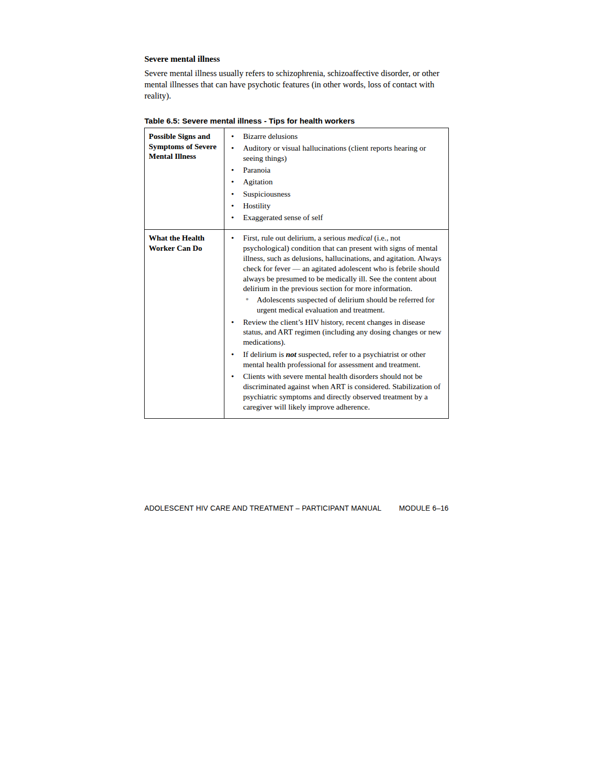Severe mental illness
Severe mental illness usually refers to schizophrenia, schizoaffective disorder, or other mental illnesses that can have psychotic features (in other words, loss of contact with reality).
Table 6.5: Severe mental illness - Tips for health workers
| Possible Signs and Symptoms of Severe Mental Illness | Bizarre delusions Auditory or visual hallucinations (client reports hearing or seeing things) Paranoia Agitation Suspiciousness Hostility Exaggerated sense of self |
| What the Health Worker Can Do | First, rule out delirium, a serious medical (i.e., not psychological) condition that can present with signs of mental illness, such as delusions, hallucinations, and agitation. Always check for fever — an agitated adolescent who is febrile should always be presumed to be medically ill. See the content about delirium in the previous section for more information. Adolescents suspected of delirium should be referred for urgent medical evaluation and treatment. Review the client’s HIV history, recent changes in disease status, and ART regimen (including any dosing changes or new medications). If delirium is not suspected, refer to a psychiatrist or other mental health professional for assessment and treatment. Clients with severe mental health disorders should not be discriminated against when ART is considered. Stabilization of psychiatric symptoms and directly observed treatment by a caregiver will likely improve adherence. |
ADOLESCENT HIV CARE AND TREATMENT – PARTICIPANT MANUAL
MODULE 6–16